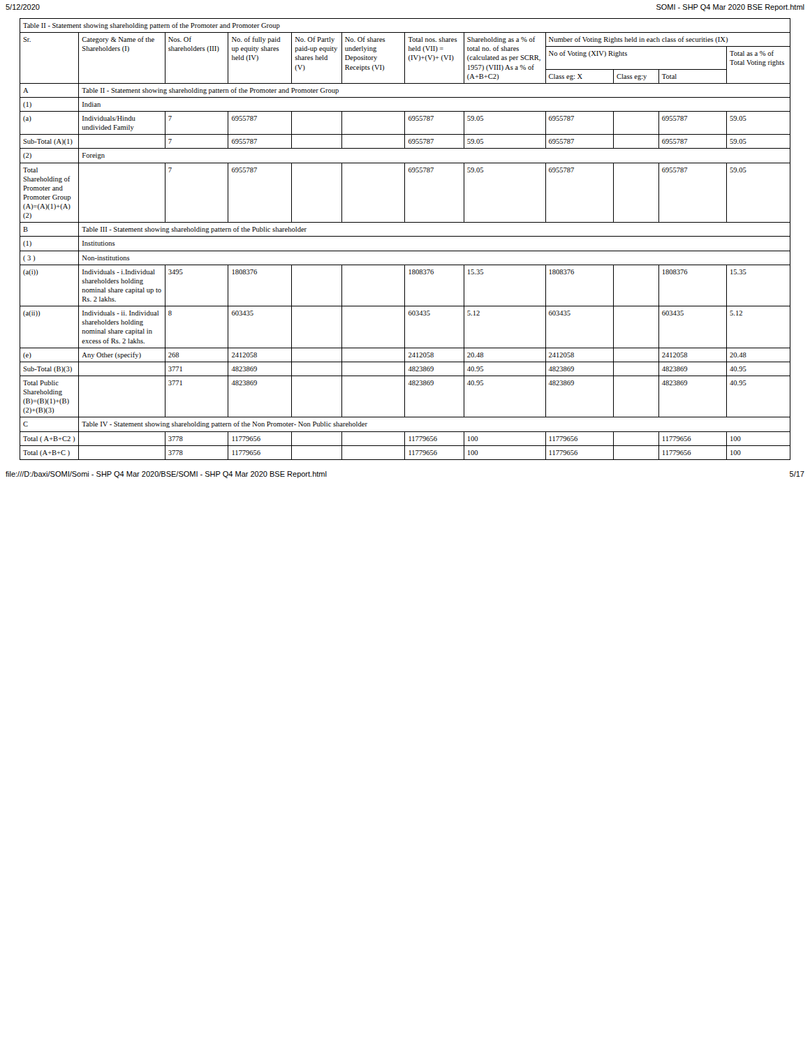5/12/2020
SOMI - SHP Q4 Mar 2020 BSE Report.html
| Table II - Statement showing shareholding pattern of the Promoter and Promoter Group |
| Sr. | Category & Name of the Shareholders (I) | Nos. Of shareholders (III) | No. of fully paid up equity shares held (IV) | No. Of Partly paid-up equity shares held (V) | No. Of shares underlying Depository Receipts (VI) | Total nos. shares held (VII) = (IV)+(V)+ (VI) | Shareholding as a % of total no. of shares (calculated as per SCRR, 1957) (VIII) As a % of (A+B+C2) | Number of Voting Rights held in each class of securities (IX) |
| No of Voting (XIV) Rights | Total as a % of Total Voting rights |
| Class eg: X | Class eg:y | Total |
| A | Table II - Statement showing shareholding pattern of the Promoter and Promoter Group |
| (1) | Indian |
| (a) | Individuals/Hindu undivided Family | 7 | 6955787 | | | 6955787 | 59.05 | 6955787 | | 6955787 | 59.05 |
| Sub-Total (A)(1) | | 7 | 6955787 | | | 6955787 | 59.05 | 6955787 | | 6955787 | 59.05 |
| (2) | Foreign |
| Total Shareholding of Promoter and Promoter Group (A)=(A)(1)+(A)(2) | | 7 | 6955787 | | | 6955787 | 59.05 | 6955787 | | 6955787 | 59.05 |
| B | Table III - Statement showing shareholding pattern of the Public shareholder |
| (1) | Institutions |
| ( 3 ) | Non-institutions |
| (a(i)) | Individuals - i.Individual shareholders holding nominal share capital up to Rs. 2 lakhs. | 3495 | 1808376 | | | 1808376 | 15.35 | 1808376 | | 1808376 | 15.35 |
| (a(ii)) | Individuals - ii. Individual shareholders holding nominal share capital in excess of Rs. 2 lakhs. | 8 | 603435 | | | 603435 | 5.12 | 603435 | | 603435 | 5.12 |
| (e) | Any Other (specify) | 268 | 2412058 | | | 2412058 | 20.48 | 2412058 | | 2412058 | 20.48 |
| Sub-Total (B)(3) | | 3771 | 4823869 | | | 4823869 | 40.95 | 4823869 | | 4823869 | 40.95 |
| Total Public Shareholding (B)=(B)(1)+(B)(2)+(B)(3) | | 3771 | 4823869 | | | 4823869 | 40.95 | 4823869 | | 4823869 | 40.95 |
| C | Table IV - Statement showing shareholding pattern of the Non Promoter- Non Public shareholder |
| Total ( A+B+C2 ) | | 3778 | 11779656 | | | 11779656 | 100 | 11779656 | | 11779656 | 100 |
| Total (A+B+C ) | | 3778 | 11779656 | | | 11779656 | 100 | 11779656 | | 11779656 | 100 |
file:///D:/baxi/SOMI/Somi - SHP Q4 Mar 2020/BSE/SOMI - SHP Q4 Mar 2020 BSE Report.html
5/17